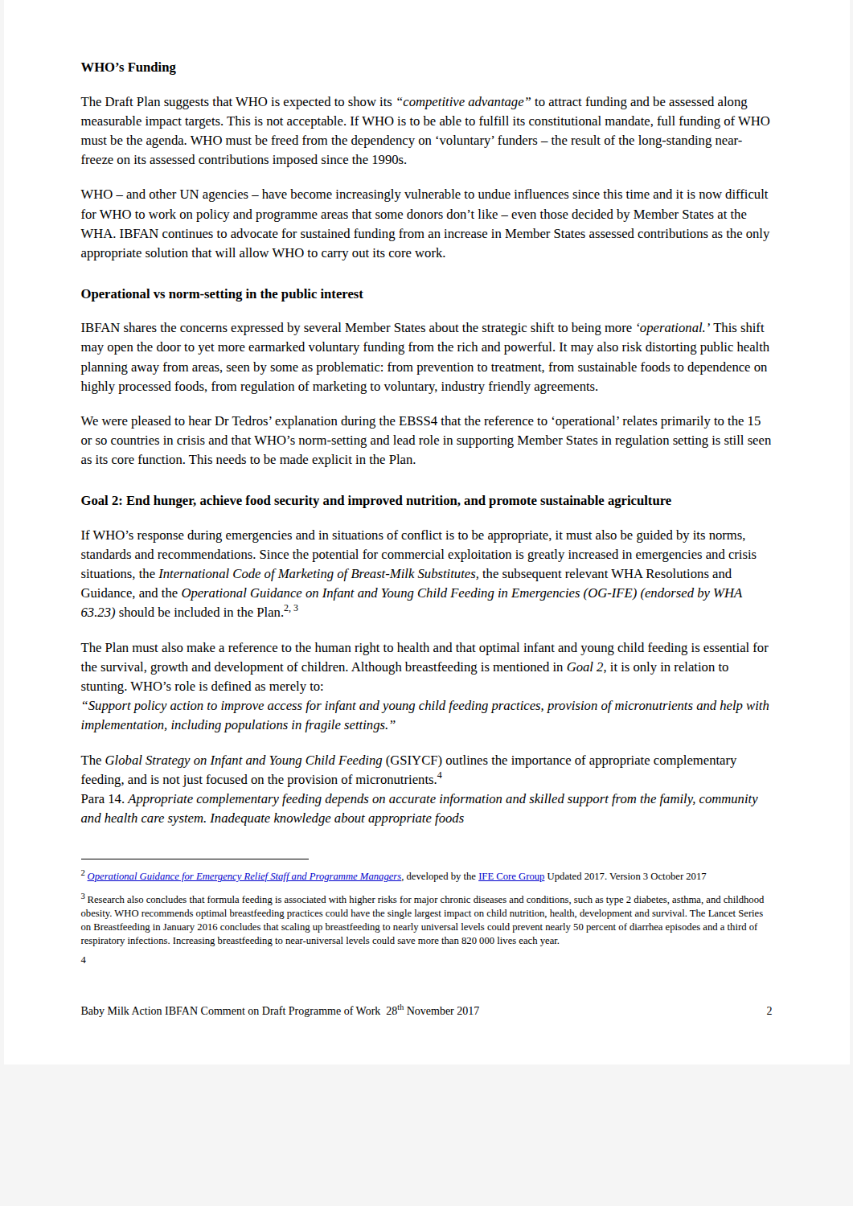WHO’s Funding
The Draft Plan suggests that WHO is expected to show its “competitive advantage” to attract funding and be assessed along measurable impact targets. This is not acceptable. If WHO is to be able to fulfill its constitutional mandate, full funding of WHO must be the agenda. WHO must be freed from the dependency on ‘voluntary’ funders – the result of the long-standing near-freeze on its assessed contributions imposed since the 1990s.
WHO – and other UN agencies – have become increasingly vulnerable to undue influences since this time and it is now difficult for WHO to work on policy and programme areas that some donors don’t like – even those decided by Member States at the WHA. IBFAN continues to advocate for sustained funding from an increase in Member States assessed contributions as the only appropriate solution that will allow WHO to carry out its core work.
Operational vs norm-setting in the public interest
IBFAN shares the concerns expressed by several Member States about the strategic shift to being more ‘operational.’ This shift may open the door to yet more earmarked voluntary funding from the rich and powerful. It may also risk distorting public health planning away from areas, seen by some as problematic: from prevention to treatment, from sustainable foods to dependence on highly processed foods, from regulation of marketing to voluntary, industry friendly agreements.
We were pleased to hear Dr Tedros’ explanation during the EBSS4 that the reference to ‘operational’ relates primarily to the 15 or so countries in crisis and that WHO’s norm-setting and lead role in supporting Member States in regulation setting is still seen as its core function. This needs to be made explicit in the Plan.
Goal 2: End hunger, achieve food security and improved nutrition, and promote sustainable agriculture
If WHO’s response during emergencies and in situations of conflict is to be appropriate, it must also be guided by its norms, standards and recommendations. Since the potential for commercial exploitation is greatly increased in emergencies and crisis situations, the International Code of Marketing of Breast-Milk Substitutes, the subsequent relevant WHA Resolutions and Guidance, and the Operational Guidance on Infant and Young Child Feeding in Emergencies (OG-IFE) (endorsed by WHA 63.23) should be included in the Plan.2, 3
The Plan must also make a reference to the human right to health and that optimal infant and young child feeding is essential for the survival, growth and development of children. Although breastfeeding is mentioned in Goal 2, it is only in relation to stunting. WHO’s role is defined as merely to:
“Support policy action to improve access for infant and young child feeding practices, provision of micronutrients and help with implementation, including populations in fragile settings.”
The Global Strategy on Infant and Young Child Feeding (GSIYCF) outlines the importance of appropriate complementary feeding, and is not just focused on the provision of micronutrients.4
Para 14. Appropriate complementary feeding depends on accurate information and skilled support from the family, community and health care system. Inadequate knowledge about appropriate foods
2 Operational Guidance for Emergency Relief Staff and Programme Managers, developed by the IFE Core Group Updated 2017. Version 3 October 2017
3 Research also concludes that formula feeding is associated with higher risks for major chronic diseases and conditions, such as type 2 diabetes, asthma, and childhood obesity. WHO recommends optimal breastfeeding practices could have the single largest impact on child nutrition, health, development and survival. The Lancet Series on Breastfeeding in January 2016 concludes that scaling up breastfeeding to nearly universal levels could prevent nearly 50 percent of diarrhea episodes and a third of respiratory infections. Increasing breastfeeding to near-universal levels could save more than 820 000 lives each year.
4
Baby Milk Action IBFAN Comment on Draft Programme of Work 28th November 2017 2